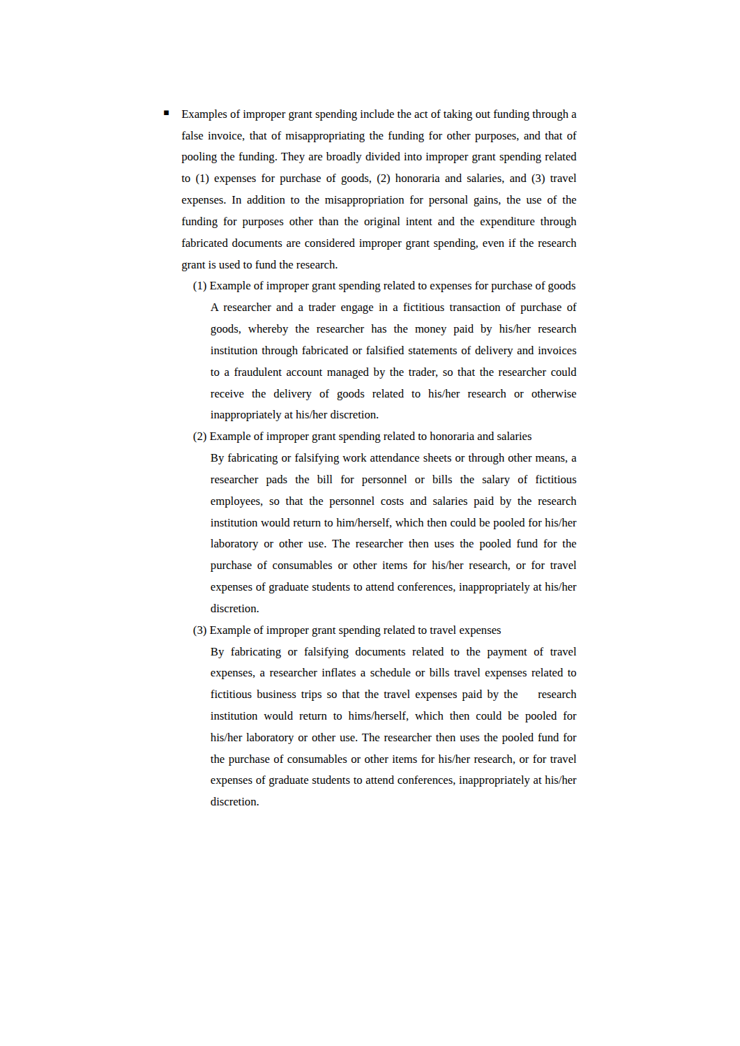Examples of improper grant spending include the act of taking out funding through a false invoice, that of misappropriating the funding for other purposes, and that of pooling the funding. They are broadly divided into improper grant spending related to (1) expenses for purchase of goods, (2) honoraria and salaries, and (3) travel expenses. In addition to the misappropriation for personal gains, the use of the funding for purposes other than the original intent and the expenditure through fabricated documents are considered improper grant spending, even if the research grant is used to fund the research.
(1) Example of improper grant spending related to expenses for purchase of goods
A researcher and a trader engage in a fictitious transaction of purchase of goods, whereby the researcher has the money paid by his/her research institution through fabricated or falsified statements of delivery and invoices to a fraudulent account managed by the trader, so that the researcher could receive the delivery of goods related to his/her research or otherwise inappropriately at his/her discretion.
(2) Example of improper grant spending related to honoraria and salaries
By fabricating or falsifying work attendance sheets or through other means, a researcher pads the bill for personnel or bills the salary of fictitious employees, so that the personnel costs and salaries paid by the research institution would return to him/herself, which then could be pooled for his/her laboratory or other use. The researcher then uses the pooled fund for the purchase of consumables or other items for his/her research, or for travel expenses of graduate students to attend conferences, inappropriately at his/her discretion.
(3) Example of improper grant spending related to travel expenses
By fabricating or falsifying documents related to the payment of travel expenses, a researcher inflates a schedule or bills travel expenses related to fictitious business trips so that the travel expenses paid by the research institution would return to hims/herself, which then could be pooled for his/her laboratory or other use. The researcher then uses the pooled fund for the purchase of consumables or other items for his/her research, or for travel expenses of graduate students to attend conferences, inappropriately at his/her discretion.